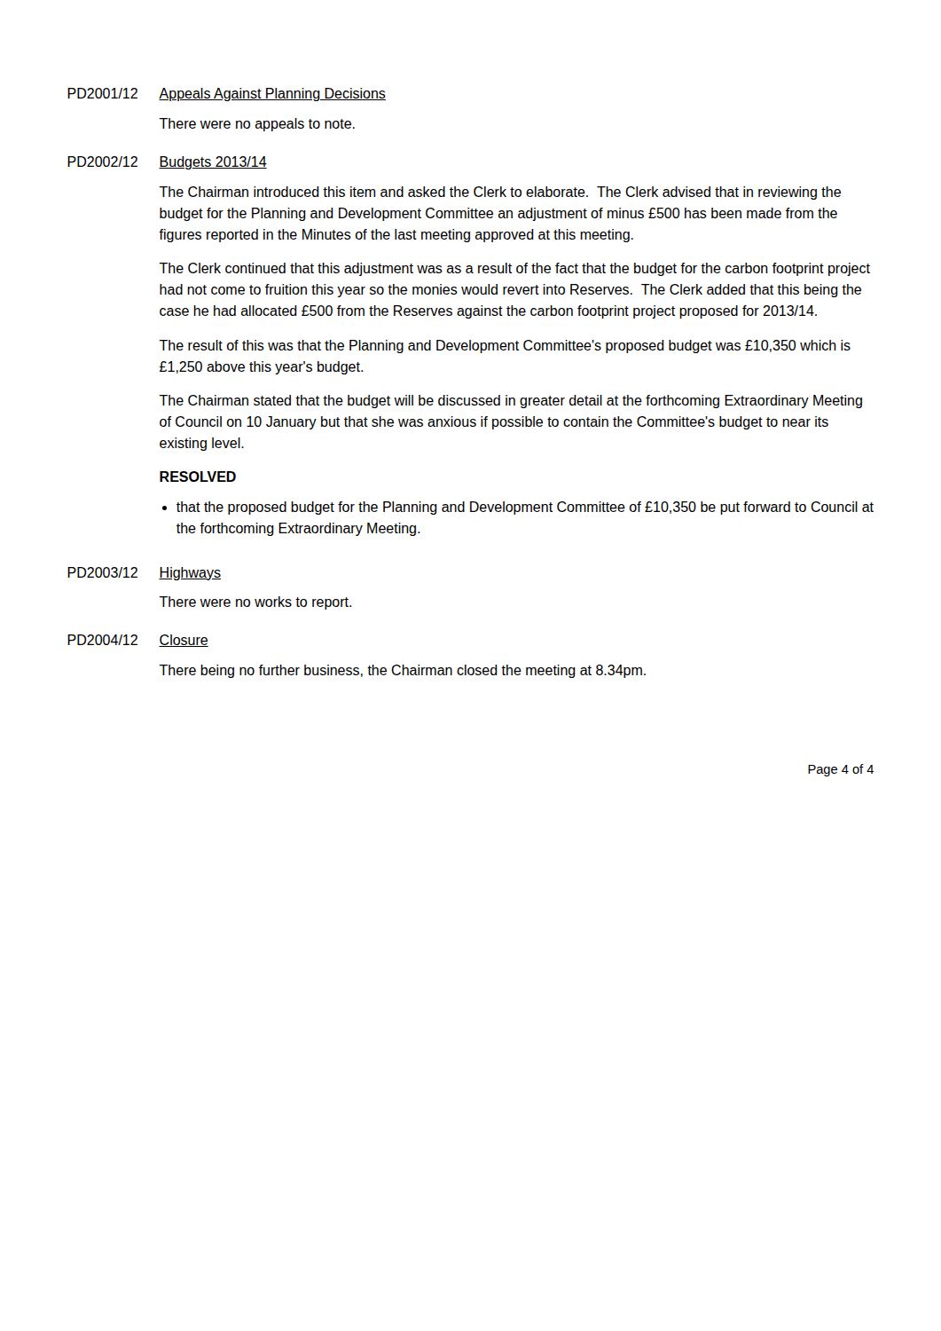PD2001/12
Appeals Against Planning Decisions
There were no appeals to note.
PD2002/12
Budgets 2013/14
The Chairman introduced this item and asked the Clerk to elaborate. The Clerk advised that in reviewing the budget for the Planning and Development Committee an adjustment of minus £500 has been made from the figures reported in the Minutes of the last meeting approved at this meeting.
The Clerk continued that this adjustment was as a result of the fact that the budget for the carbon footprint project had not come to fruition this year so the monies would revert into Reserves. The Clerk added that this being the case he had allocated £500 from the Reserves against the carbon footprint project proposed for 2013/14.
The result of this was that the Planning and Development Committee's proposed budget was £10,350 which is £1,250 above this year's budget.
The Chairman stated that the budget will be discussed in greater detail at the forthcoming Extraordinary Meeting of Council on 10 January but that she was anxious if possible to contain the Committee's budget to near its existing level.
RESOLVED
that the proposed budget for the Planning and Development Committee of £10,350 be put forward to Council at the forthcoming Extraordinary Meeting.
PD2003/12
Highways
There were no works to report.
PD2004/12
Closure
There being no further business, the Chairman closed the meeting at 8.34pm.
Page 4 of 4